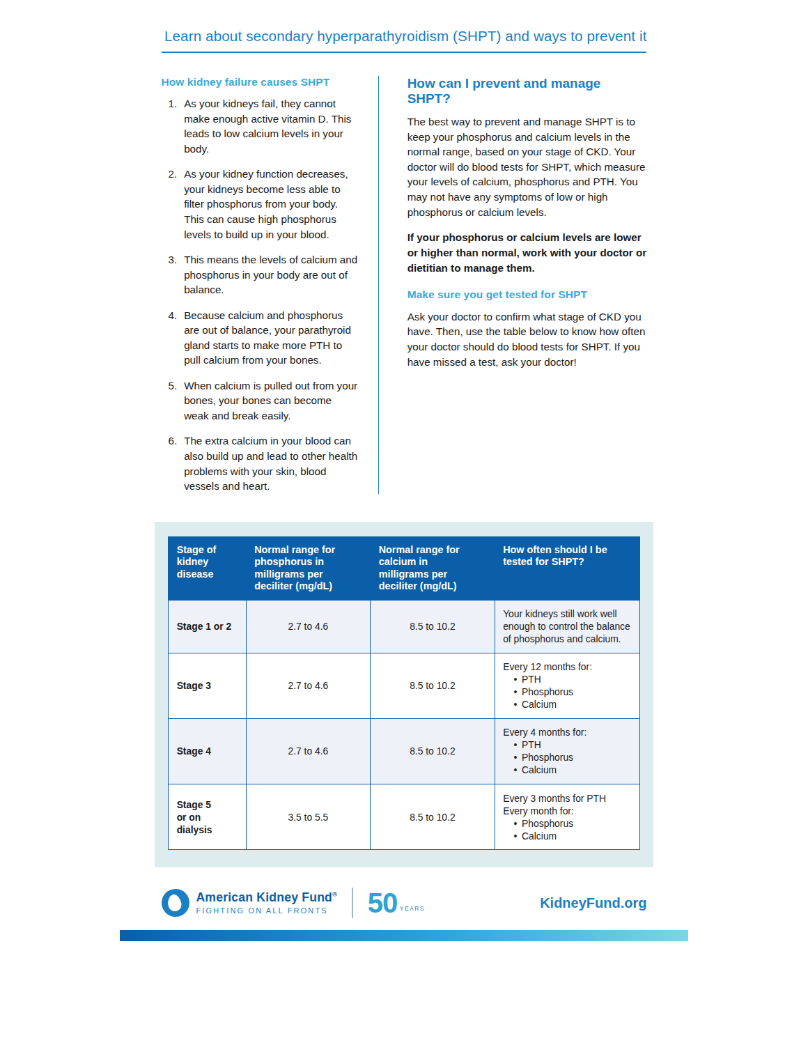Learn about secondary hyperparathyroidism (SHPT) and ways to prevent it
How kidney failure causes SHPT
As your kidneys fail, they cannot make enough active vitamin D. This leads to low calcium levels in your body.
As your kidney function decreases, your kidneys become less able to filter phosphorus from your body. This can cause high phosphorus levels to build up in your blood.
This means the levels of calcium and phosphorus in your body are out of balance.
Because calcium and phosphorus are out of balance, your parathyroid gland starts to make more PTH to pull calcium from your bones.
When calcium is pulled out from your bones, your bones can become weak and break easily.
The extra calcium in your blood can also build up and lead to other health problems with your skin, blood vessels and heart.
How can I prevent and manage SHPT?
The best way to prevent and manage SHPT is to keep your phosphorus and calcium levels in the normal range, based on your stage of CKD. Your doctor will do blood tests for SHPT, which measure your levels of calcium, phosphorus and PTH. You may not have any symptoms of low or high phosphorus or calcium levels.
If your phosphorus or calcium levels are lower or higher than normal, work with your doctor or dietitian to manage them.
Make sure you get tested for SHPT
Ask your doctor to confirm what stage of CKD you have. Then, use the table below to know how often your doctor should do blood tests for SHPT. If you have missed a test, ask your doctor!
| Stage of kidney disease | Normal range for phosphorus in milligrams per deciliter (mg/dL) | Normal range for calcium in milligrams per deciliter (mg/dL) | How often should I be tested for SHPT? |
| --- | --- | --- | --- |
| Stage 1 or 2 | 2.7 to 4.6 | 8.5 to 10.2 | Your kidneys still work well enough to control the balance of phosphorus and calcium. |
| Stage 3 | 2.7 to 4.6 | 8.5 to 10.2 | Every 12 months for: PTH Phosphorus Calcium |
| Stage 4 | 2.7 to 4.6 | 8.5 to 10.2 | Every 4 months for: PTH Phosphorus Calcium |
| Stage 5 or on dialysis | 3.5 to 5.5 | 8.5 to 10.2 | Every 3 months for PTH Every month for: Phosphorus Calcium |
American Kidney Fund®
FIGHTING ON ALL FRONTS
50 YEARS
KidneyFund.org